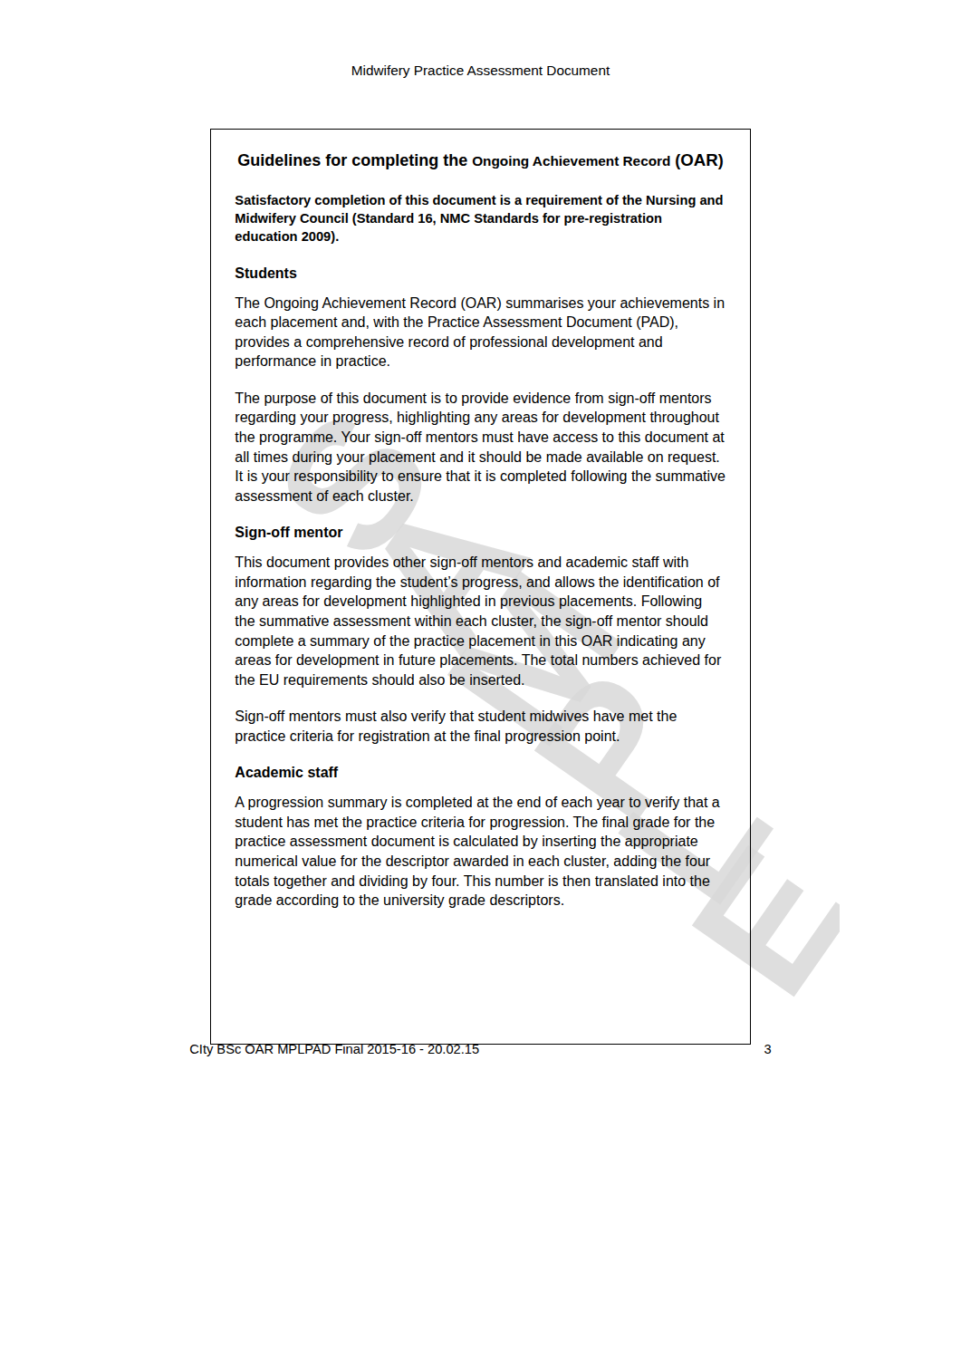S A M P L E
Midwifery Practice Assessment Document
Guidelines for completing the Ongoing Achievement Record (OAR)
Satisfactory completion of this document is a requirement of the Nursing and Midwifery Council (Standard 16, NMC Standards for pre-registration education 2009).
Students
The Ongoing Achievement Record (OAR) summarises your achievements in each placement and, with the Practice Assessment Document (PAD), provides a comprehensive record of professional development and performance in practice.
The purpose of this document is to provide evidence from sign-off mentors regarding your progress, highlighting any areas for development throughout the programme. Your sign-off mentors must have access to this document at all times during your placement and it should be made available on request. It is your responsibility to ensure that it is completed following the summative assessment of each cluster.
Sign-off mentor
This document provides other sign-off mentors and academic staff with information regarding the student’s progress, and allows the identification of any areas for development highlighted in previous placements. Following the summative assessment within each cluster, the sign-off mentor should complete a summary of the practice placement in this OAR indicating any areas for development in future placements. The total numbers achieved for the EU requirements should also be inserted.
Sign-off mentors must also verify that student midwives have met the practice criteria for registration at the final progression point.
Academic staff
A progression summary is completed at the end of each year to verify that a student has met the practice criteria for progression. The final grade for the practice assessment document is calculated by inserting the appropriate numerical value for the descriptor awarded in each cluster, adding the four totals together and dividing by four. This number is then translated into the grade according to the university grade descriptors.
CIty BSc OAR MPLPAD Final 2015-16 - 20.02.15
3